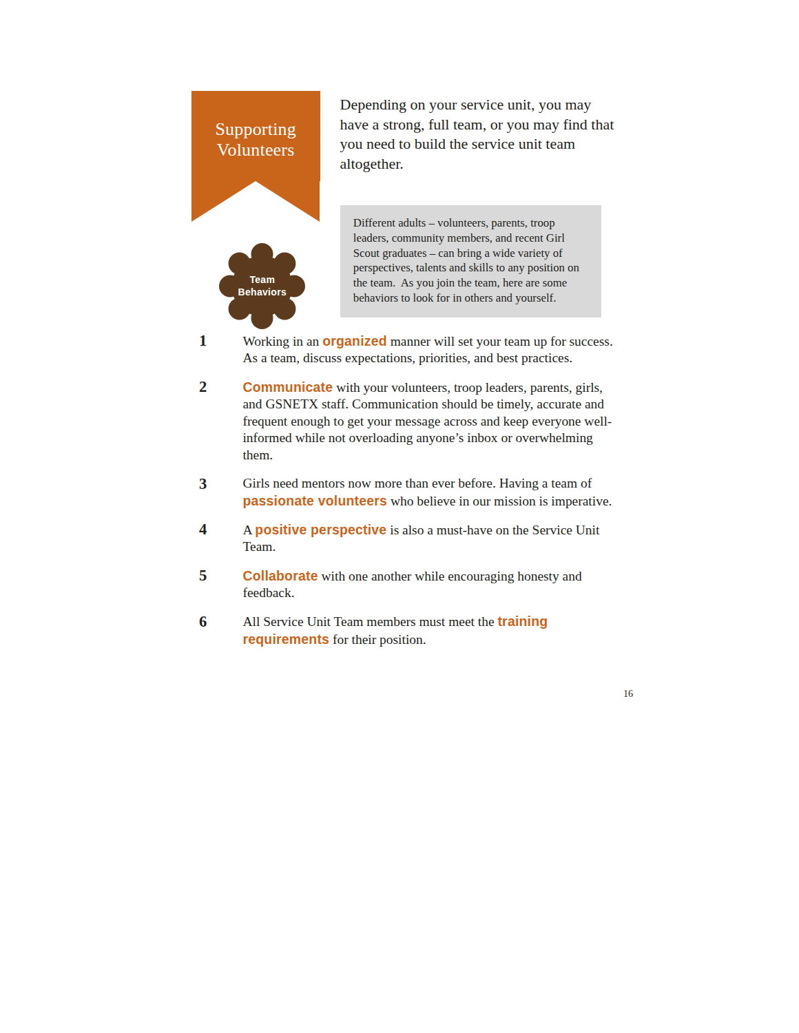Supporting
Volunteers
Team
Behaviors
Depending on your service unit, you may have a strong, full team, or you may find that you need to build the service unit team altogether.
Different adults – volunteers, parents, troop leaders, community members, and recent Girl Scout graduates – can bring a wide variety of perspectives, talents and skills to any position on the team. As you join the team, here are some behaviors to look for in others and yourself.
Working in an organized manner will set your team up for success. As a team, discuss expectations, priorities, and best practices.
Communicate with your volunteers, troop leaders, parents, girls, and GSNETX staff. Communication should be timely, accurate and frequent enough to get your message across and keep everyone well-informed while not overloading anyone’s inbox or overwhelming them.
Girls need mentors now more than ever before. Having a team of passionate volunteers who believe in our mission is imperative.
A positive perspective is also a must-have on the Service Unit Team.
Collaborate with one another while encouraging honesty and feedback.
All Service Unit Team members must meet the training requirements for their position.
16